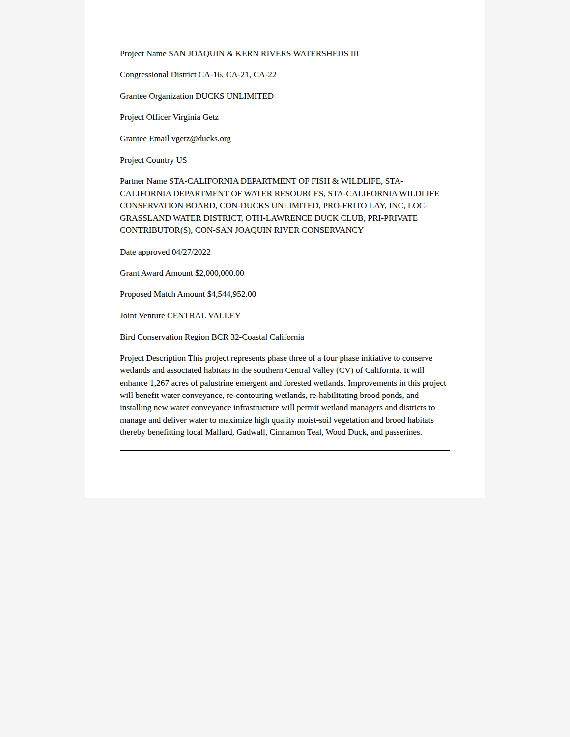Project Name
SAN JOAQUIN & KERN RIVERS WATERSHEDS III
Congressional District
CA-16, CA-21, CA-22
Grantee Organization
DUCKS UNLIMITED
Project Officer
Virginia Getz
Grantee Email
vgetz@ducks.org
Project Country
US
Partner Name
STA-CALIFORNIA DEPARTMENT OF FISH & WILDLIFE, STA-CALIFORNIA DEPARTMENT OF WATER RESOURCES, STA-CALIFORNIA WILDLIFE CONSERVATION BOARD, CON-DUCKS UNLIMITED, PRO-FRITO LAY, INC, LOC-GRASSLAND WATER DISTRICT, OTH-LAWRENCE DUCK CLUB, PRI-PRIVATE CONTRIBUTOR(S), CON-SAN JOAQUIN RIVER CONSERVANCY
Date approved
04/27/2022
Grant Award Amount
$2,000,000.00
Proposed Match Amount
$4,544,952.00
Joint Venture
CENTRAL VALLEY
Bird Conservation Region
BCR 32-Coastal California
Project Description This project represents phase three of a four phase initiative to conserve wetlands and associated habitats in the southern Central Valley (CV) of California. It will enhance 1,267 acres of palustrine emergent and forested wetlands. Improvements in this project will benefit water conveyance, re-contouring wetlands, re-habilitating brood ponds, and installing new water conveyance infrastructure will permit wetland managers and districts to manage and deliver water to maximize high quality moist-soil vegetation and brood habitats thereby benefitting local Mallard, Gadwall, Cinnamon Teal, Wood Duck, and passerines.